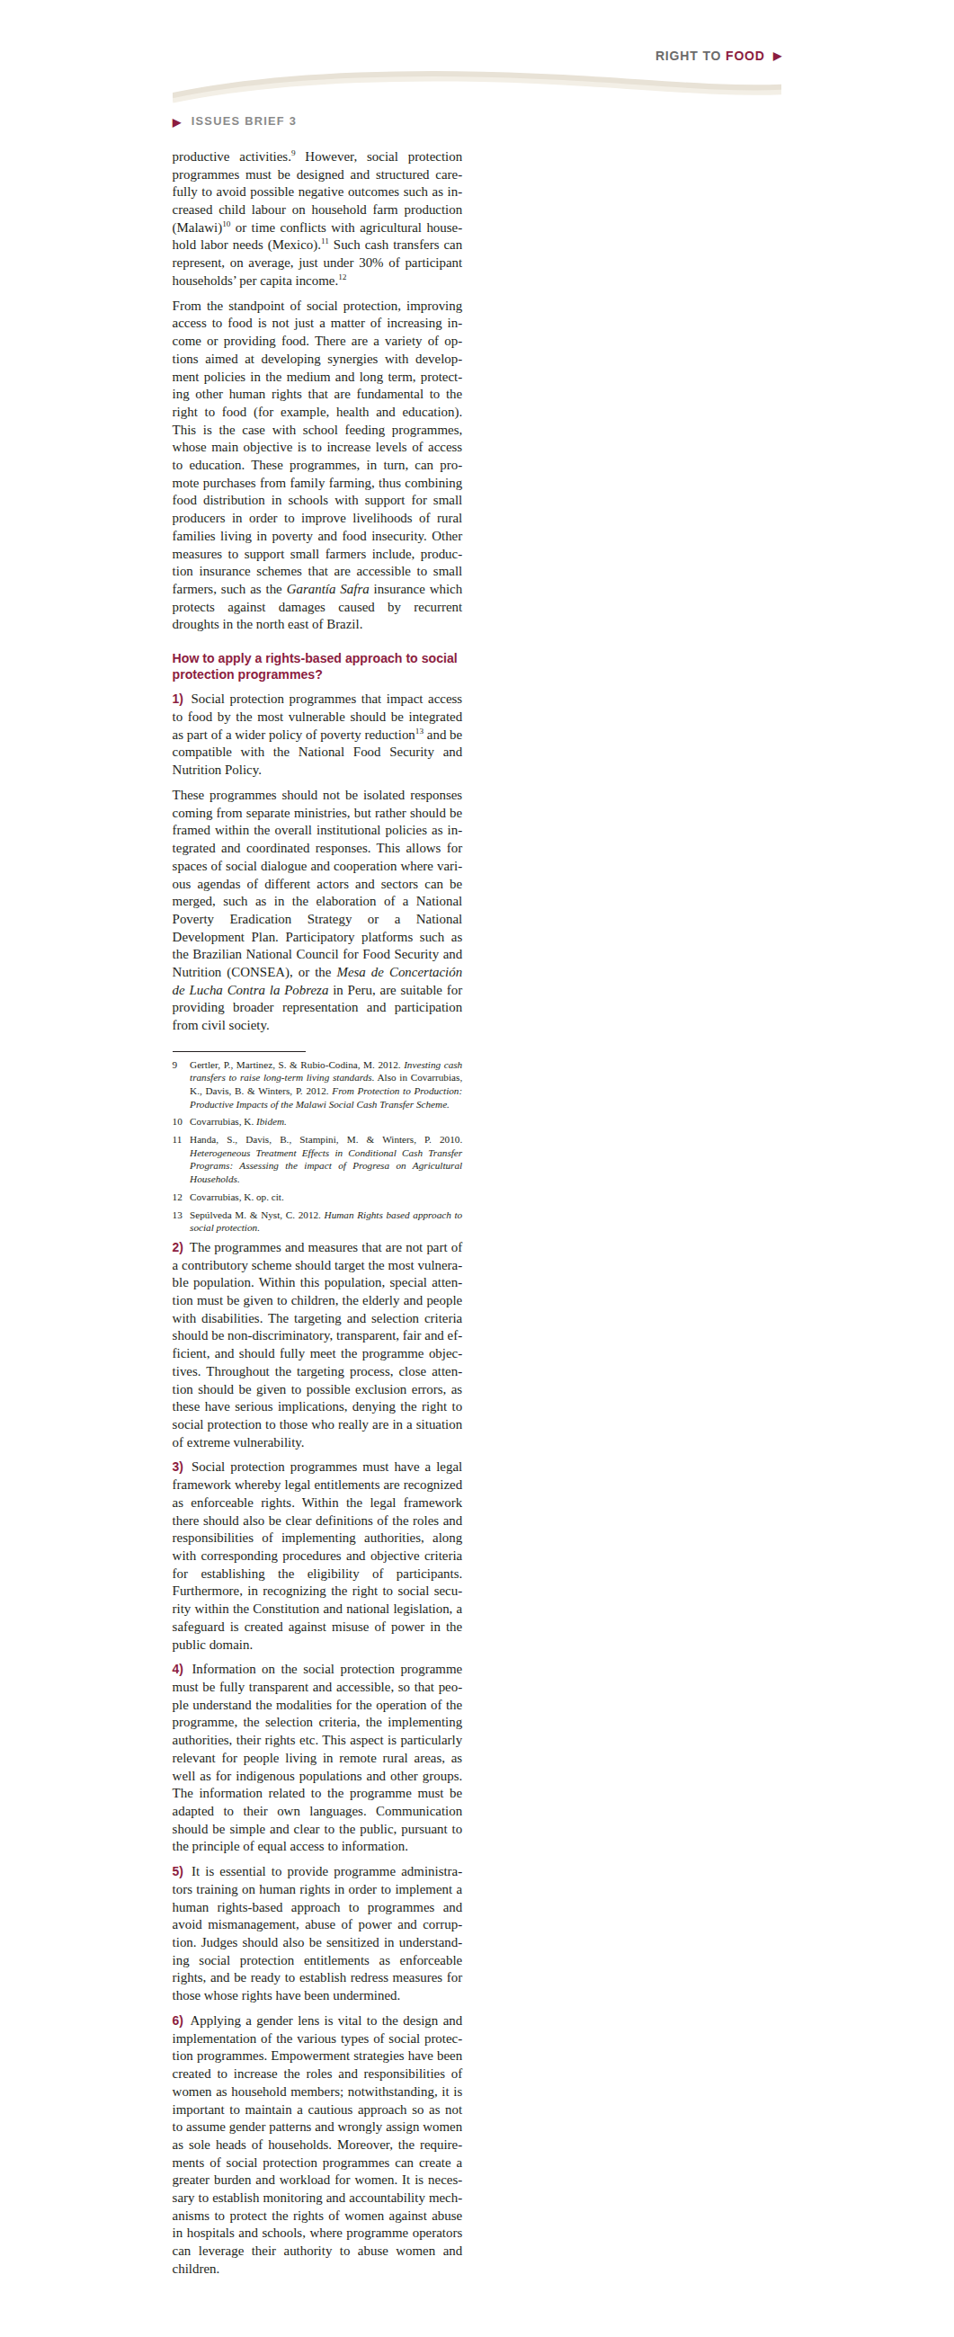RIGHT TO FOOD ▶
▶ISSUES BRIEF 3
productive activities.9 However, social protection programmes must be designed and structured carefully to avoid possible negative outcomes such as increased child labour on household farm production (Malawi)10 or time conflicts with agricultural household labor needs (Mexico).11 Such cash transfers can represent, on average, just under 30% of participant households’ per capita income.12
From the standpoint of social protection, improving access to food is not just a matter of increasing income or providing food. There are a variety of options aimed at developing synergies with development policies in the medium and long term, protecting other human rights that are fundamental to the right to food (for example, health and education). This is the case with school feeding programmes, whose main objective is to increase levels of access to education. These programmes, in turn, can promote purchases from family farming, thus combining food distribution in schools with support for small producers in order to improve livelihoods of rural families living in poverty and food insecurity. Other measures to support small farmers include, production insurance schemes that are accessible to small farmers, such as the Garantía Safra insurance which protects against damages caused by recurrent droughts in the north east of Brazil.
How to apply a rights-based approach to social protection programmes?
1) Social protection programmes that impact access to food by the most vulnerable should be integrated as part of a wider policy of poverty reduction13 and be compatible with the National Food Security and Nutrition Policy.
These programmes should not be isolated responses coming from separate ministries, but rather should be framed within the overall institutional policies as integrated and coordinated responses. This allows for spaces of social dialogue and cooperation where various agendas of different actors and sectors can be merged, such as in the elaboration of a National Poverty Eradication Strategy or a National Development Plan. Participatory platforms such as the Brazilian National Council for Food Security and Nutrition (CONSEA), or the Mesa de Concertación de Lucha Contra la Pobreza in Peru, are suitable for providing broader representation and participation from civil society.
9
Gertler, P., Martinez, S. & Rubio-Codina, M. 2012. Investing cash transfers to raise long-term living standards. Also in Covarrubias, K., Davis, B. & Winters, P. 2012. From Protection to Production: Productive Impacts of the Malawi Social Cash Transfer Scheme.
10
Covarrubias, K. Ibidem.
11
Handa, S., Davis, B., Stampini, M. & Winters, P. 2010. Heterogeneous Treatment Effects in Conditional Cash Transfer Programs: Assessing the impact of Progresa on Agricultural Households.
12
Covarrubias, K. op. cit.
13
Sepúlveda M. & Nyst, C. 2012. Human Rights based approach to social protection.
2) The programmes and measures that are not part of a contributory scheme should target the most vulnerable population. Within this population, special attention must be given to children, the elderly and people with disabilities. The targeting and selection criteria should be non-discriminatory, transparent, fair and efficient, and should fully meet the programme objectives. Throughout the targeting process, close attention should be given to possible exclusion errors, as these have serious implications, denying the right to social protection to those who really are in a situation of extreme vulnerability.
3) Social protection programmes must have a legal framework whereby legal entitlements are recognized as enforceable rights. Within the legal framework there should also be clear definitions of the roles and responsibilities of implementing authorities, along with corresponding procedures and objective criteria for establishing the eligibility of participants. Furthermore, in recognizing the right to social security within the Constitution and national legislation, a safeguard is created against misuse of power in the public domain.
4) Information on the social protection programme must be fully transparent and accessible, so that people understand the modalities for the operation of the programme, the selection criteria, the implementing authorities, their rights etc. This aspect is particularly relevant for people living in remote rural areas, as well as for indigenous populations and other groups. The information related to the programme must be adapted to their own languages. Communication should be simple and clear to the public, pursuant to the principle of equal access to information.
5) It is essential to provide programme administrators training on human rights in order to implement a human rights-based approach to programmes and avoid mismanagement, abuse of power and corruption. Judges should also be sensitized in understanding social protection entitlements as enforceable rights, and be ready to establish redress measures for those whose rights have been undermined.
6) Applying a gender lens is vital to the design and implementation of the various types of social protection programmes. Empowerment strategies have been created to increase the roles and responsibilities of women as household members; notwithstanding, it is important to maintain a cautious approach so as not to assume gender patterns and wrongly assign women as sole heads of households. Moreover, the requirements of social protection programmes can create a greater burden and workload for women. It is necessary to establish monitoring and accountability mechanisms to protect the rights of women against abuse in hospitals and schools, where programme operators can leverage their authority to abuse women and children.